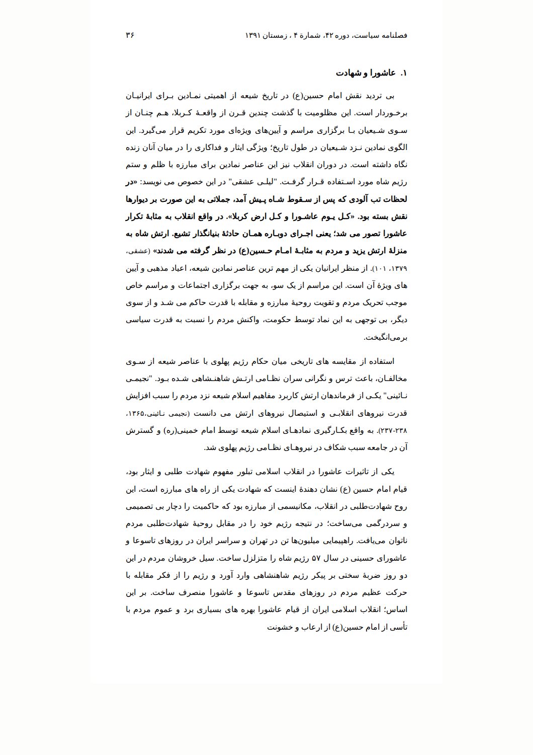فصلنامه سیاست، دوره ۴۲، شمارة ۴ ، زمستان ۱۳۹۱ ۳۶
۱. عاشورا و شهادت
بی تردید نقش امام حسین(ع) در تاریخ شیعه از اهمیتی نمـادین بـرای ایرانیـان برخـوردار است. این مظلومیت با گذشت چندین قـرن از واقعـهٔ کـربلا، هـم چنـان از سـوی شـیعیان بـا برگزاری مراسم و آیین‌های ویژه‌ای مورد تکریم قرار می‌گیرد. این الگوی نمادین نـزد شـیعیان در طول تاریخ؛ ویژگی ایثار و فداکاری را در میان آنان زنده نگاه داشته است. در دوران انقلاب نیز این عناصر نمادین برای مبارزه با ظلم و ستم رژیم شاه مورد اسـتفاده قـرار گرفـت. "لیلـی عشقی" در این خصوص می نویسد: «در لحظات تب آلودی که پس از سـقوط شـاه پـیش آمد، جملاتی به این صورت بر دیوارها نقش بسته بود. «کـل یـوم عاشـورا و کـل ارض کربلا». در واقع انقلاب به مثابهٔ تکرار عاشورا تصور می شد؛ یعنی اجـرای دوبـاره همـان حادثهٔ بنیانگذار تشیع. ارتش شاه به منزلهٔ ارتش یزید و مردم به مثابـهٔ امـام حـسین(ع) در نظر گرفته می شدند» (عشقی، ۱۳۷۹، ۱۰۱). از منظر ایرانیان یکی از مهم ترین عناصر نمادین شیعه، اعیاد مذهبی و آیین های ویژهٔ آن است. این مراسم از یک سو، به جهت برگزاری اجتماعات و مراسم خاص موجب تحریک مردم و تقویت روحیهٔ مبارزه و مقابله با قدرت حاکم می شـد و از سوی دیگر، بی توجهی به این نماد توسط حکومت، واکنش مردم را نسبت به قدرت سیاسی برمی‌انگیخت.
استفاده از مقایسه های تاریخی میان حکام رژیم پهلوی با عناصر شیعه از سـوی مخالفـان، باعث ترس و نگرانی سران نظـامی ارتـش شاهنـشاهی شـده بـود. "نجیمـی نـائینی" یکـی از فرماندهان ارتش کاربرد مفاهیم اسلام شیعه نزد مردم را سبب افزایش قدرت نیروهای انقلابـی و استیصال نیروهای ارتش می دانست (نجیمی نـائینی،۱۳۶۵، ۲۳۸-۲۳۷). به واقع بکـارگیری نمادهـای اسلام شیعه توسط امام خمینی(ره) و گسترش آن در جامعه سبب شکاف در نیروهـای نظـامی رژیم پهلوی شد.
یکی از تاثیرات عاشورا در انقلاب اسلامی تبلور مفهوم شهادت طلبی و ایثار بود، قیام امام حسین (ع) نشان دهندهٔ اینست که شهادت یکی از راه های مبارزه است، این روح شهادت‌طلبی در انقلاب، مکانیسمی از مبارزه بود که حاکمیت را دچار بی تصمیمی و سردرگمی می‌ساخت؛ در نتیجه رژیم خود را در مقابل روحیهٔ شهادت‌طلبی مردم ناتوان می‌یافت. راهپیمایی میلیون‌ها تن در تهران و سراسر ایران در روزهای تاسوعا و عاشورای حسینی در سال ۵۷ رژیم شاه را متزلزل ساخت. سیل خروشان مردم در این دو روز ضربهٔ سختی بر پیکر رژیم شاهنشاهی وارد آورد و رژیم را از فکر مقابله با حرکت عظیم مردم در روزهای مقدس تاسوعا و عاشورا منصرف ساخت. بر این اساس؛ انقلاب اسلامی ایران از قیام عاشورا بهره های بسیاری برد و عموم مردم با تأسی از امام حسین(ع) از ارعاب و خشونت